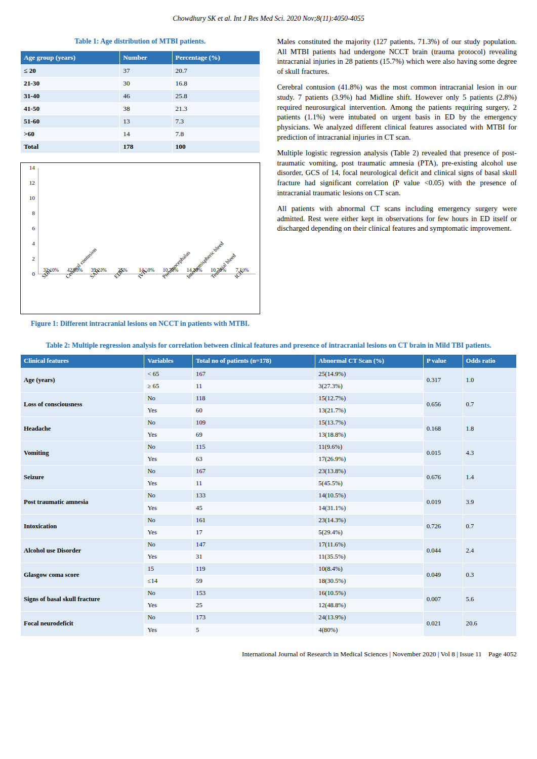Chowdhury SK et al. Int J Res Med Sci. 2020 Nov;8(11):4050-4055
Table 1: Age distribution of MTBI patients.
| Age group (years) | Number | Percentage (%) |
| --- | --- | --- |
| ≤ 20 | 37 | 20.7 |
| 21-30 | 30 | 16.8 |
| 31-40 | 46 | 25.8 |
| 41-50 | 38 | 21.3 |
| 51-60 | 13 | 7.3 |
| >60 | 14 | 7.8 |
| Total | 178 | 100 |
14 12 10 8 6 4 2 0
32.10% 9
42.80% 12
39.20% 11
25% 7
14.30% 4
10.70% 3
14.30% 4
10.70% 3
7.10% 2
SDH
Cerebral contusion
SAH
EDH
IVH
Pneumocephalus
Interhemispheric bleed
Tentorial bleed
ICH
Figure 1: Different intracranial lesions on NCCT in patients with MTBI.
Males constituted the majority (127 patients, 71.3%) of our study population. All MTBI patients had undergone NCCT brain (trauma protocol) revealing intracranial injuries in 28 patients (15.7%) which were also having some degree of skull fractures.
Cerebral contusion (41.8%) was the most common intracranial lesion in our study. 7 patients (3.9%) had Midline shift. However only 5 patients (2.8%) required neurosurgical intervention. Among the patients requiring surgery, 2 patients (1.1%) were intubated on urgent basis in ED by the emergency physicians. We analyzed different clinical features associated with MTBI for prediction of intracranial injuries in CT scan.
Multiple logistic regression analysis (Table 2) revealed that presence of post-traumatic vomiting, post traumatic amnesia (PTA), pre-existing alcohol use disorder, GCS of 14, focal neurological deficit and clinical signs of basal skull fracture had significant correlation (P value <0.05) with the presence of intracranial traumatic lesions on CT scan.
All patients with abnormal CT scans including emergency surgery were admitted. Rest were either kept in observations for few hours in ED itself or discharged depending on their clinical features and symptomatic improvement.
Table 2: Multiple regression analysis for correlation between clinical features and presence of intracranial lesions on CT brain in Mild TBI patients.
| Clinical features | Variables | Total no of patients (n=178) | Abnormal CT Scan (%) | P value | Odds ratio |
| --- | --- | --- | --- | --- | --- |
| Age (years) | < 65 | 167 | 25(14.9%) | 0.317 | 1.0 |
| ≥ 65 | 11 | 3(27.3%) |
| Loss of consciousness | No | 118 | 15(12.7%) | 0.656 | 0.7 |
| Yes | 60 | 13(21.7%) |
| Headache | No | 109 | 15(13.7%) | 0.168 | 1.8 |
| Yes | 69 | 13(18.8%) |
| Vomiting | No | 115 | 11(9.6%) | 0.015 | 4.3 |
| Yes | 63 | 17(26.9%) |
| Seizure | No | 167 | 23(13.8%) | 0.676 | 1.4 |
| Yes | 11 | 5(45.5%) |
| Post traumatic amnesia | No | 133 | 14(10.5%) | 0.019 | 3.9 |
| Yes | 45 | 14(31.1%) |
| Intoxication | No | 161 | 23(14.3%) | 0.726 | 0.7 |
| Yes | 17 | 5(29.4%) |
| Alcohol use Disorder | No | 147 | 17(11.6%) | 0.044 | 2.4 |
| Yes | 31 | 11(35.5%) |
| Glasgow coma score | 15 | 119 | 10(8.4%) | 0.049 | 0.3 |
| ≤14 | 59 | 18(30.5%) |
| Signs of basal skull fracture | No | 153 | 16(10.5%) | 0.007 | 5.6 |
| Yes | 25 | 12(48.8%) |
| Focal neurodeficit | No | 173 | 24(13.9%) | 0.021 | 20.6 |
| Yes | 5 | 4(80%) |
International Journal of Research in Medical Sciences | November 2020 | Vol 8 | Issue 11 Page 4052